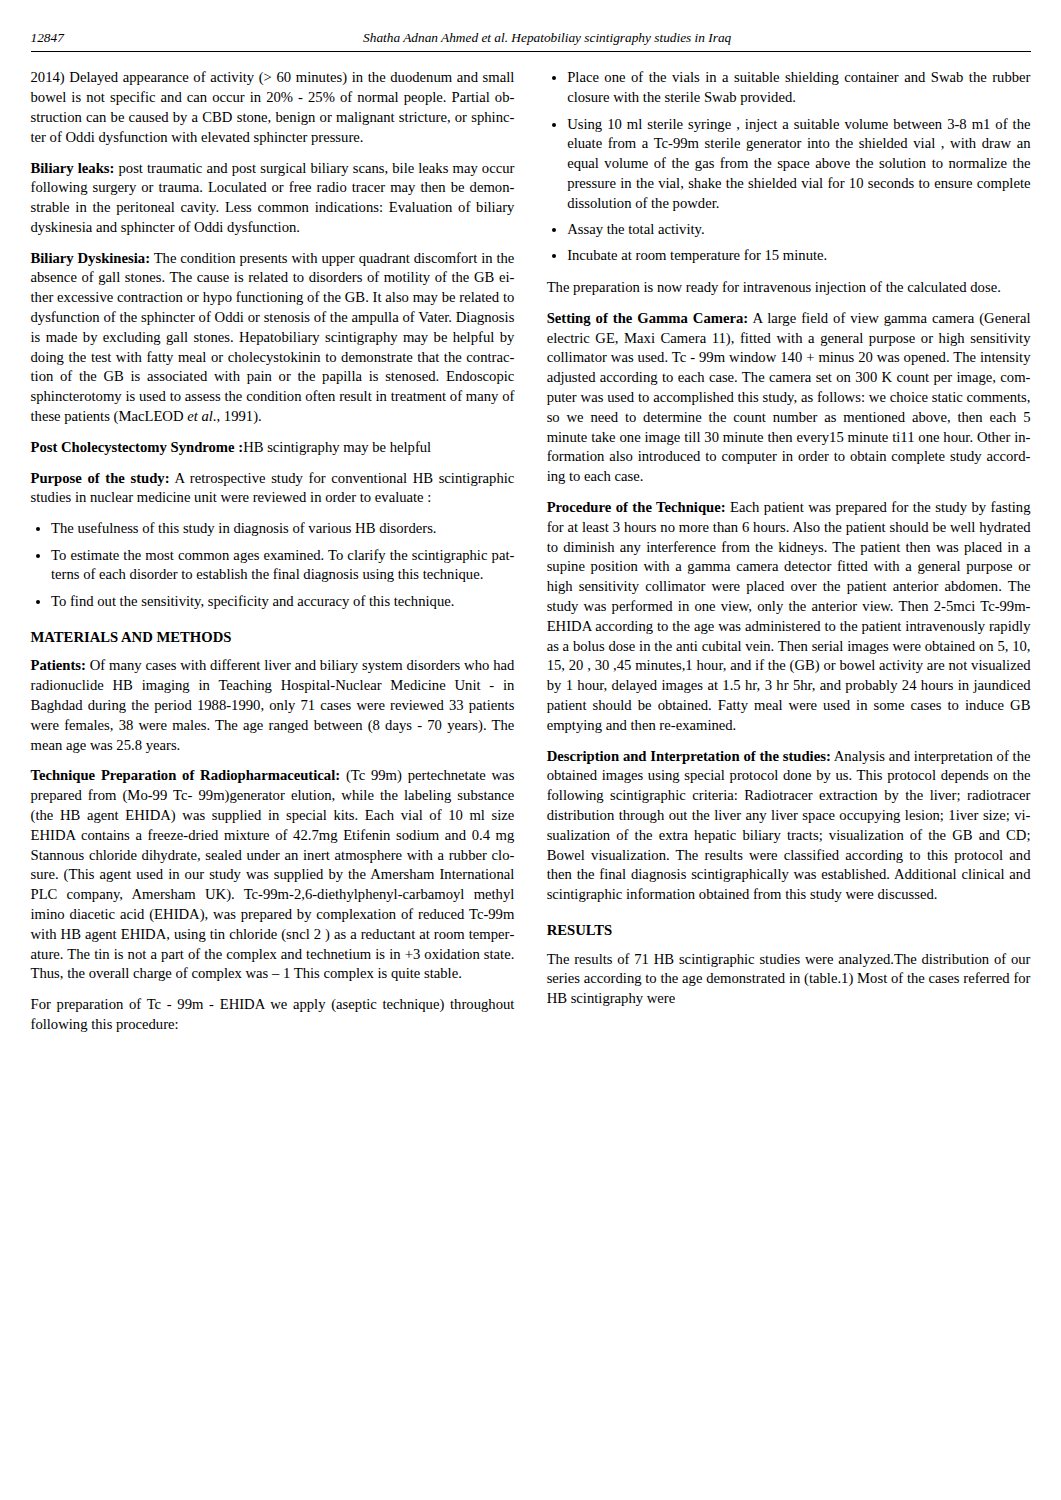12847 Shatha Adnan Ahmed et al. Hepatobiliay scintigraphy studies in Iraq
2014) Delayed appearance of activity (> 60 minutes) in the duodenum and small bowel is not specific and can occur in 20% - 25% of normal people. Partial obstruction can be caused by a CBD stone, benign or malignant stricture, or sphincter of Oddi dysfunction with elevated sphincter pressure.
Biliary leaks: post traumatic and post surgical biliary scans, bile leaks may occur following surgery or trauma. Loculated or free radio tracer may then be demonstrable in the peritoneal cavity. Less common indications: Evaluation of biliary dyskinesia and sphincter of Oddi dysfunction.
Biliary Dyskinesia: The condition presents with upper quadrant discomfort in the absence of gall stones. The cause is related to disorders of motility of the GB either excessive contraction or hypo functioning of the GB. It also may be related to dysfunction of the sphincter of Oddi or stenosis of the ampulla of Vater. Diagnosis is made by excluding gall stones. Hepatobiliary scintigraphy may be helpful by doing the test with fatty meal or cholecystokinin to demonstrate that the contraction of the GB is associated with pain or the papilla is stenosed. Endoscopic sphincterotomy is used to assess the condition often result in treatment of many of these patients (MacLEOD et al., 1991).
Post Cholecystectomy Syndrome : HB scintigraphy may be helpful
Purpose of the study: A retrospective study for conventional HB scintigraphic studies in nuclear medicine unit were reviewed in order to evaluate :
The usefulness of this study in diagnosis of various HB disorders.
To estimate the most common ages examined. To clarify the scintigraphic patterns of each disorder to establish the final diagnosis using this technique.
To find out the sensitivity, specificity and accuracy of this technique.
MATERIALS AND METHODS
Patients: Of many cases with different liver and biliary system disorders who had radionuclide HB imaging in Teaching Hospital-Nuclear Medicine Unit - in Baghdad during the period 1988-1990, only 71 cases were reviewed 33 patients were females, 38 were males. The age ranged between (8 days - 70 years). The mean age was 25.8 years.
Technique Preparation of Radiopharmaceutical: (Tc 99m) pertechnetate was prepared from (Mo-99 Tc- 99m)generator elution, while the labeling substance (the HB agent EHIDA) was supplied in special kits. Each vial of 10 ml size EHIDA contains a freeze-dried mixture of 42.7mg Etifenin sodium and 0.4 mg Stannous chloride dihydrate, sealed under an inert atmosphere with a rubber closure. (This agent used in our study was supplied by the Amersham International PLC company, Amersham UK). Tc-99m-2,6-diethylphenyl-carbamoyl methyl imino diacetic acid (EHIDA), was prepared by complexation of reduced Tc-99m with HB agent EHIDA, using tin chloride (sncl 2 ) as a reductant at room temperature. The tin is not a part of the complex and technetium is in +3 oxidation state. Thus, the overall charge of complex was – 1 This complex is quite stable.
For preparation of Tc - 99m - EHIDA we apply (aseptic technique) throughout following this procedure:
Place one of the vials in a suitable shielding container and Swab the rubber closure with the sterile Swab provided.
Using 10 ml sterile syringe , inject a suitable volume between 3-8 m1 of the eluate from a Tc-99m sterile generator into the shielded vial , with draw an equal volume of the gas from the space above the solution to normalize the pressure in the vial, shake the shielded vial for 10 seconds to ensure complete dissolution of the powder.
Assay the total activity.
Incubate at room temperature for 15 minute.
The preparation is now ready for intravenous injection of the calculated dose.
Setting of the Gamma Camera: A large field of view gamma camera (General electric GE, Maxi Camera 11), fitted with a general purpose or high sensitivity collimator was used. Tc - 99m window 140 + minus 20 was opened. The intensity adjusted according to each case. The camera set on 300 K count per image, computer was used to accomplished this study, as follows: we choice static comments, so we need to determine the count number as mentioned above, then each 5 minute take one image till 30 minute then every15 minute ti11 one hour. Other information also introduced to computer in order to obtain complete study according to each case.
Procedure of the Technique: Each patient was prepared for the study by fasting for at least 3 hours no more than 6 hours. Also the patient should be well hydrated to diminish any interference from the kidneys. The patient then was placed in a supine position with a gamma camera detector fitted with a general purpose or high sensitivity collimator were placed over the patient anterior abdomen. The study was performed in one view, only the anterior view. Then 2-5mci Tc-99m-EHIDA according to the age was administered to the patient intravenously rapidly as a bolus dose in the anti cubital vein. Then serial images were obtained on 5, 10, 15, 20 , 30 ,45 minutes,1 hour, and if the (GB) or bowel activity are not visualized by 1 hour, delayed images at 1.5 hr, 3 hr 5hr, and probably 24 hours in jaundiced patient should be obtained. Fatty meal were used in some cases to induce GB emptying and then re-examined.
Description and Interpretation of the studies: Analysis and interpretation of the obtained images using special protocol done by us. This protocol depends on the following scintigraphic criteria: Radiotracer extraction by the liver; radiotracer distribution through out the liver any liver space occupying lesion; 1iver size; visualization of the extra hepatic biliary tracts; visualization of the GB and CD; Bowel visualization. The results were classified according to this protocol and then the final diagnosis scintigraphically was established. Additional clinical and scintigraphic information obtained from this study were discussed.
RESULTS
The results of 71 HB scintigraphic studies were analyzed.The distribution of our series according to the age demonstrated in (table.1) Most of the cases referred for HB scintigraphy were